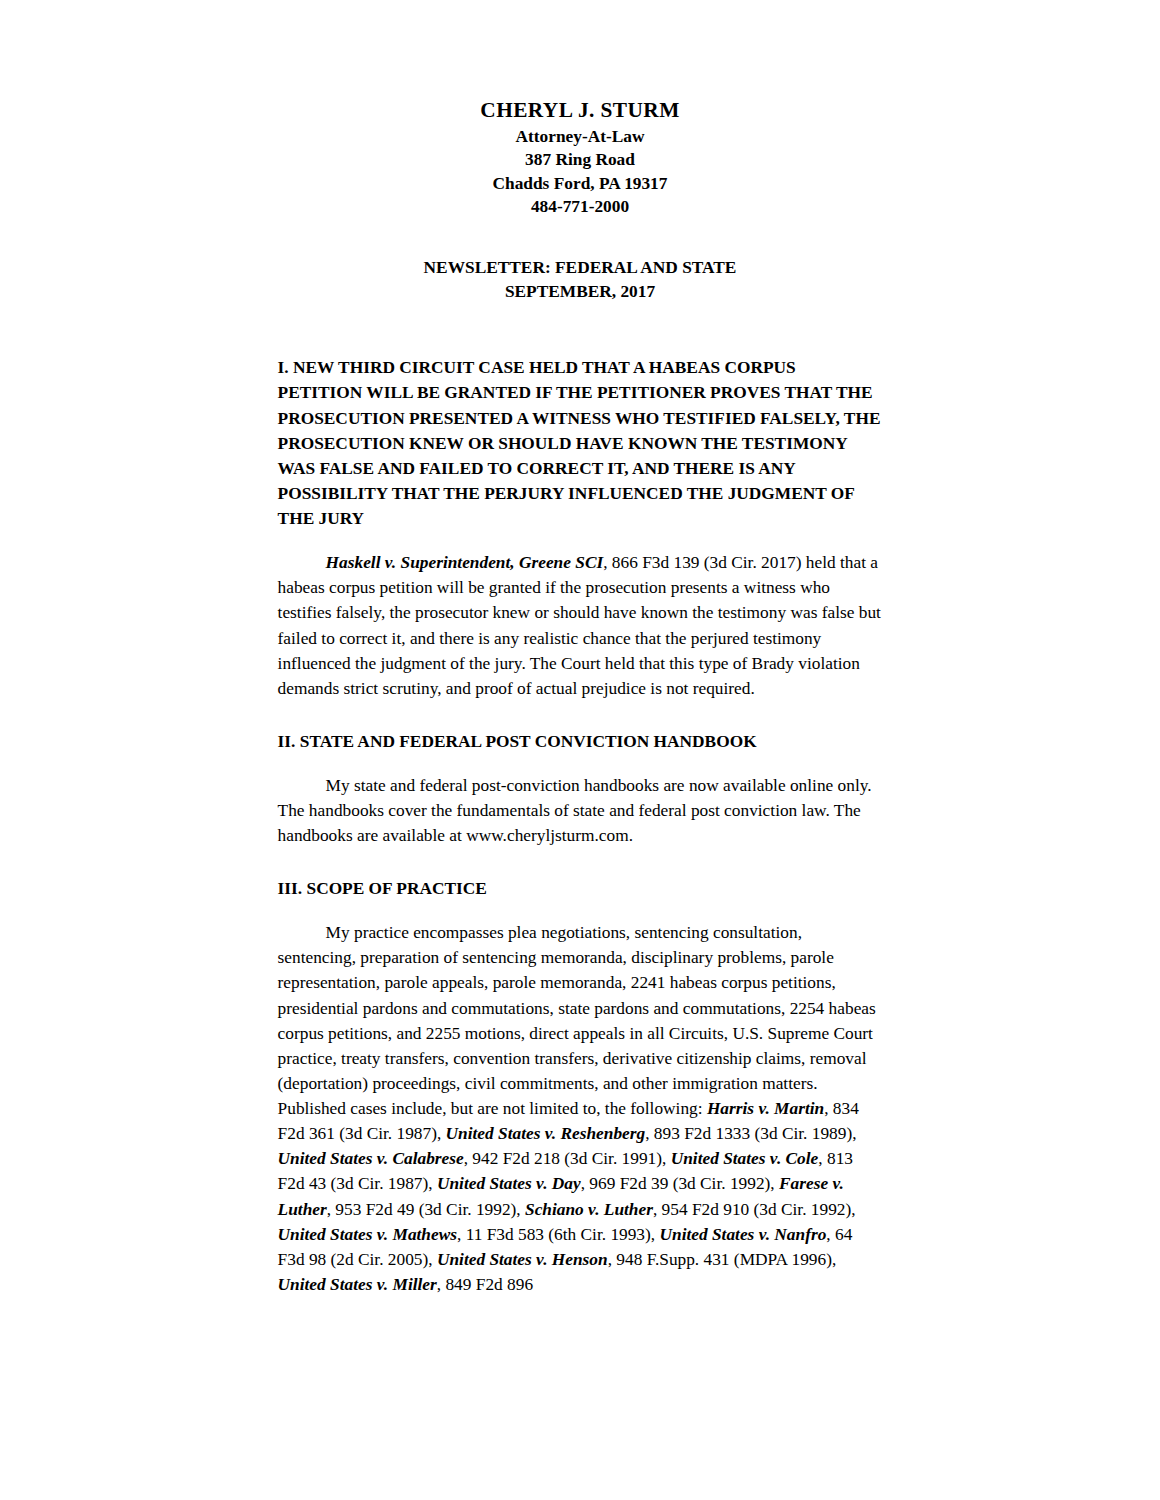CHERYL J. STURM
Attorney-At-Law
387 Ring Road
Chadds Ford, PA 19317
484-771-2000
NEWSLETTER: FEDERAL AND STATE
SEPTEMBER, 2017
I. New Third Circuit case held that a habeas corpus petition will be granted if the petitioner proves that the prosecution presented a witness who testified falsely, the prosecution knew or should have known the testimony was false and failed to correct it, and there is any possibility that the perjury influenced the judgment of the jury
Haskell v. Superintendent, Greene SCI, 866 F3d 139 (3d Cir. 2017) held that a habeas corpus petition will be granted if the prosecution presents a witness who testifies falsely, the prosecutor knew or should have known the testimony was false but failed to correct it, and there is any realistic chance that the perjured testimony influenced the judgment of the jury. The Court held that this type of Brady violation demands strict scrutiny, and proof of actual prejudice is not required.
II. State and Federal Post Conviction Handbook
My state and federal post-conviction handbooks are now available online only. The handbooks cover the fundamentals of state and federal post conviction law. The handbooks are available at www.cheryljsturm.com.
III. Scope of Practice
My practice encompasses plea negotiations, sentencing consultation, sentencing, preparation of sentencing memoranda, disciplinary problems, parole representation, parole appeals, parole memoranda, 2241 habeas corpus petitions, presidential pardons and commutations, state pardons and commutations, 2254 habeas corpus petitions, and 2255 motions, direct appeals in all Circuits, U.S. Supreme Court practice, treaty transfers, convention transfers, derivative citizenship claims, removal (deportation) proceedings, civil commitments, and other immigration matters. Published cases include, but are not limited to, the following: Harris v. Martin, 834 F2d 361 (3d Cir. 1987), United States v. Reshenberg, 893 F2d 1333 (3d Cir. 1989), United States v. Calabrese, 942 F2d 218 (3d Cir. 1991), United States v. Cole, 813 F2d 43 (3d Cir. 1987), United States v. Day, 969 F2d 39 (3d Cir. 1992), Farese v. Luther, 953 F2d 49 (3d Cir. 1992), Schiano v. Luther, 954 F2d 910 (3d Cir. 1992), United States v. Mathews, 11 F3d 583 (6th Cir. 1993), United States v. Nanfro, 64 F3d 98 (2d Cir. 2005), United States v. Henson, 948 F.Supp. 431 (MDPA 1996), United States v. Miller, 849 F2d 896